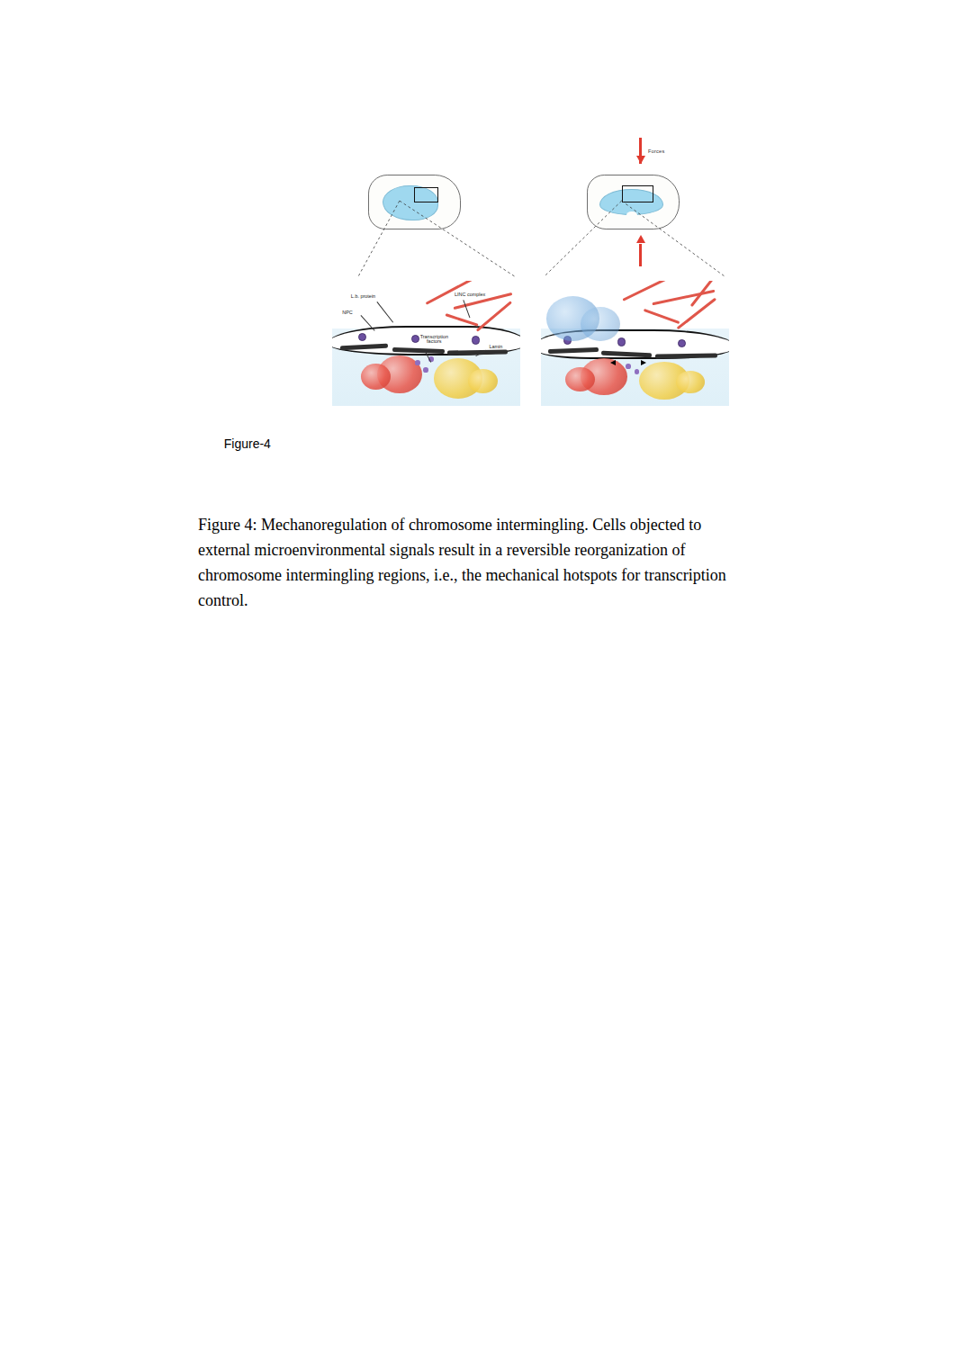Forces
L.b. protein
NPC
LINC complex
Transcription
factors
Lamin
Figure-4
Figure 4: Mechanoregulation of chromosome intermingling. Cells objected to external microenvironmental signals result in a reversible reorganization of chromosome intermingling regions, i.e., the mechanical hotspots for transcription control.